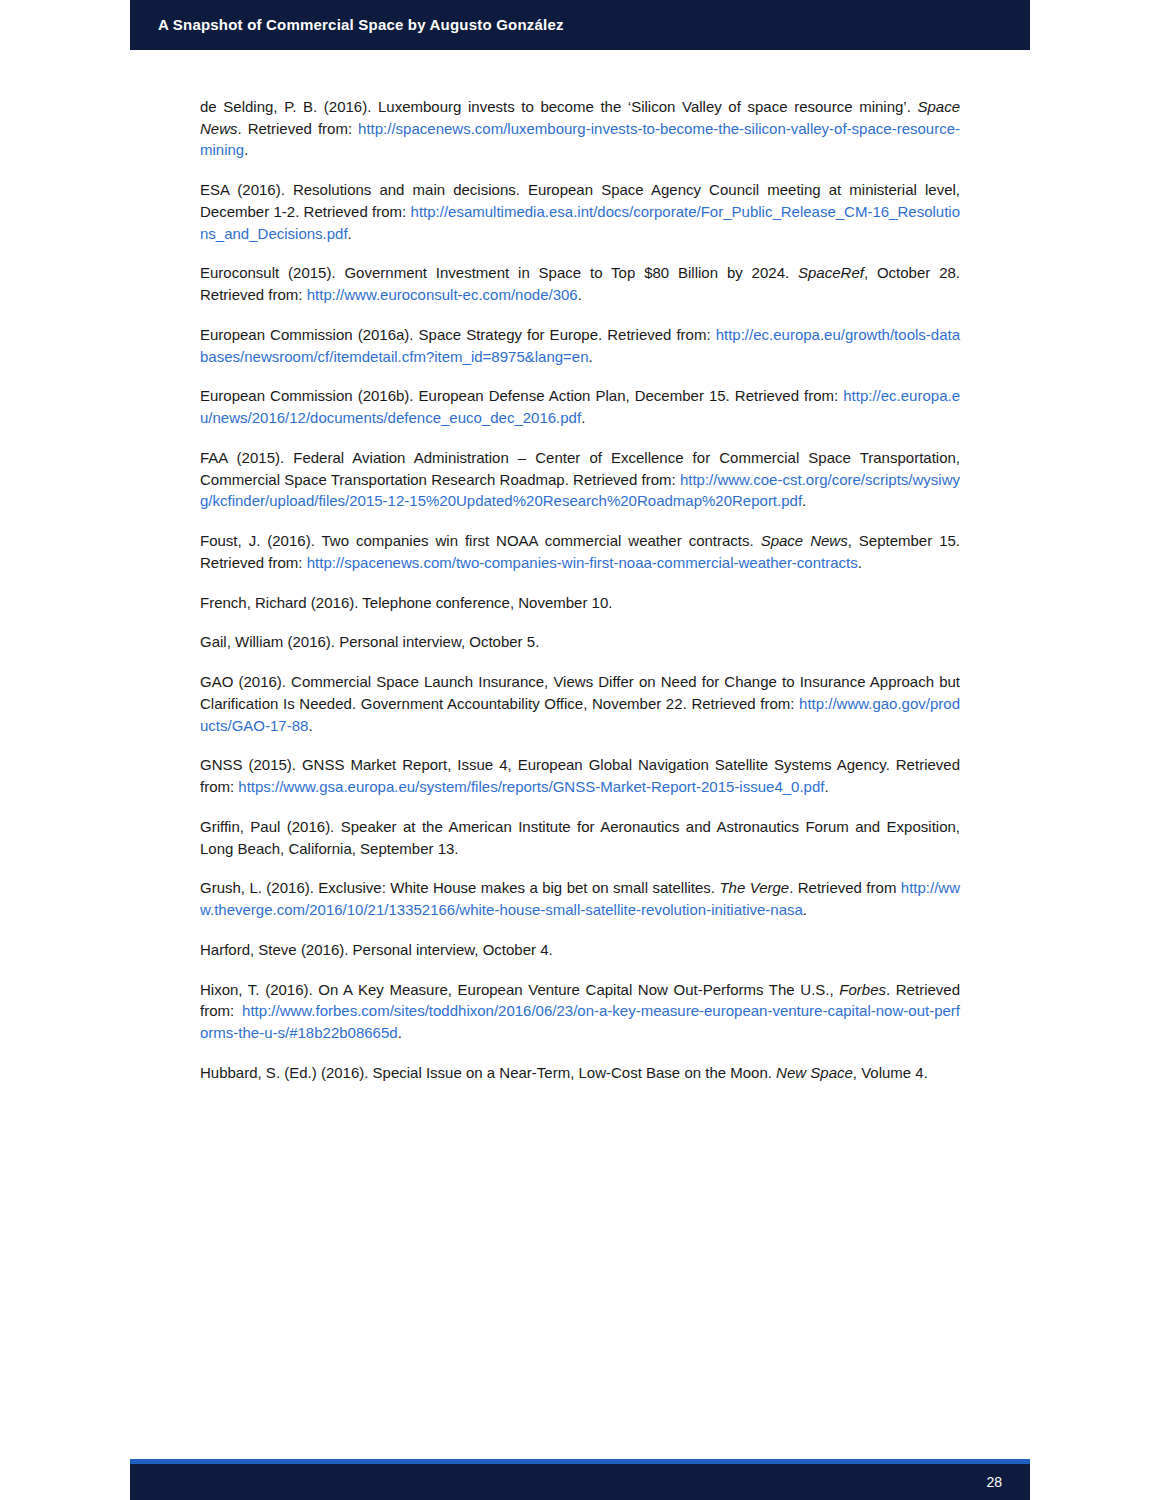A Snapshot of Commercial Space by Augusto González
de Selding, P. B. (2016). Luxembourg invests to become the ‘Silicon Valley of space resource mining’. Space News. Retrieved from: http://spacenews.com/luxembourg-invests-to-become-the-silicon-valley-of-space-resource-mining.
ESA (2016). Resolutions and main decisions. European Space Agency Council meeting at ministerial level, December 1-2. Retrieved from: http://esamultimedia.esa.int/docs/corporate/For_Public_Release_CM-16_Resolutions_and_Decisions.pdf.
Euroconsult (2015). Government Investment in Space to Top $80 Billion by 2024. SpaceRef, October 28. Retrieved from: http://www.euroconsult-ec.com/node/306.
European Commission (2016a). Space Strategy for Europe. Retrieved from: http://ec.europa.eu/growth/tools-databases/newsroom/cf/itemdetail.cfm?item_id=8975&lang=en.
European Commission (2016b). European Defense Action Plan, December 15. Retrieved from: http://ec.europa.eu/news/2016/12/documents/defence_euco_dec_2016.pdf.
FAA (2015). Federal Aviation Administration – Center of Excellence for Commercial Space Transportation, Commercial Space Transportation Research Roadmap. Retrieved from: http://www.coe-cst.org/core/scripts/wysiwyg/kcfinder/upload/files/2015-12-15%20Updated%20Research%20Roadmap%20Report.pdf.
Foust, J. (2016). Two companies win first NOAA commercial weather contracts. Space News, September 15. Retrieved from: http://spacenews.com/two-companies-win-first-noaa-commercial-weather-contracts.
French, Richard (2016). Telephone conference, November 10.
Gail, William (2016). Personal interview, October 5.
GAO (2016). Commercial Space Launch Insurance, Views Differ on Need for Change to Insurance Approach but Clarification Is Needed. Government Accountability Office, November 22. Retrieved from: http://www.gao.gov/products/GAO-17-88.
GNSS (2015). GNSS Market Report, Issue 4, European Global Navigation Satellite Systems Agency. Retrieved from: https://www.gsa.europa.eu/system/files/reports/GNSS-Market-Report-2015-issue4_0.pdf.
Griffin, Paul (2016). Speaker at the American Institute for Aeronautics and Astronautics Forum and Exposition, Long Beach, California, September 13.
Grush, L. (2016). Exclusive: White House makes a big bet on small satellites. The Verge. Retrieved from http://www.theverge.com/2016/10/21/13352166/white-house-small-satellite-revolution-initiative-nasa.
Harford, Steve (2016). Personal interview, October 4.
Hixon, T. (2016). On A Key Measure, European Venture Capital Now Out-Performs The U.S., Forbes. Retrieved from: http://www.forbes.com/sites/toddhixon/2016/06/23/on-a-key-measure-european-venture-capital-now-out-performs-the-u-s/#18b22b08665d.
Hubbard, S. (Ed.) (2016). Special Issue on a Near-Term, Low-Cost Base on the Moon. New Space, Volume 4.
28